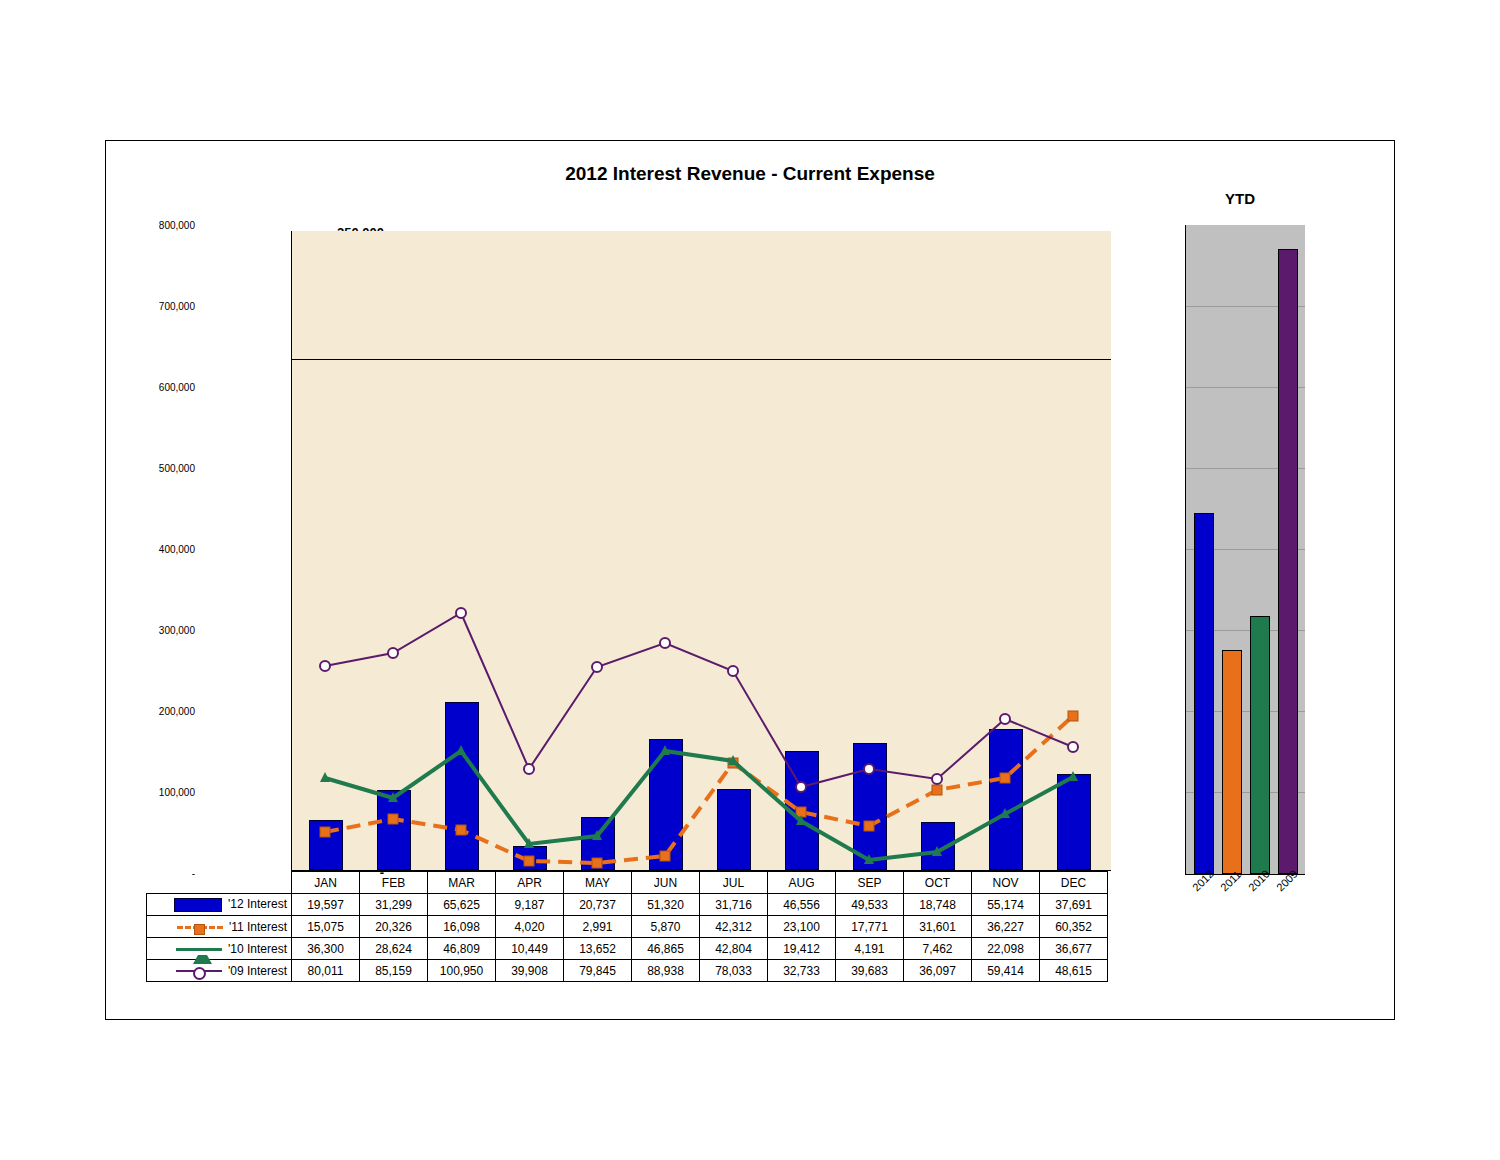2012 Interest Revenue - Current Expense
250,000
200,000
150,000
100,000
50,000
-
| | JAN | FEB | MAR | APR | MAY | JUN | JUL | AUG | SEP | OCT | NOV | DEC |
| '12 Interest | 19,597 | 31,299 | 65,625 | 9,187 | 20,737 | 51,320 | 31,716 | 46,556 | 49,533 | 18,748 | 55,174 | 37,691 |
| '11 Interest | 15,075 | 20,326 | 16,098 | 4,020 | 2,991 | 5,870 | 42,312 | 23,100 | 17,771 | 31,601 | 36,227 | 60,352 |
| '10 Interest | 36,300 | 28,624 | 46,809 | 10,449 | 13,652 | 46,865 | 42,804 | 19,412 | 4,191 | 7,462 | 22,098 | 36,677 |
| '09 Interest | 80,011 | 85,159 | 100,950 | 39,908 | 79,845 | 88,938 | 78,033 | 32,733 | 39,683 | 36,097 | 59,414 | 48,615 |
YTD
800,000
700,000
600,000
500,000
400,000
300,000
200,000
100,000
-
2012
2011
2010
2009